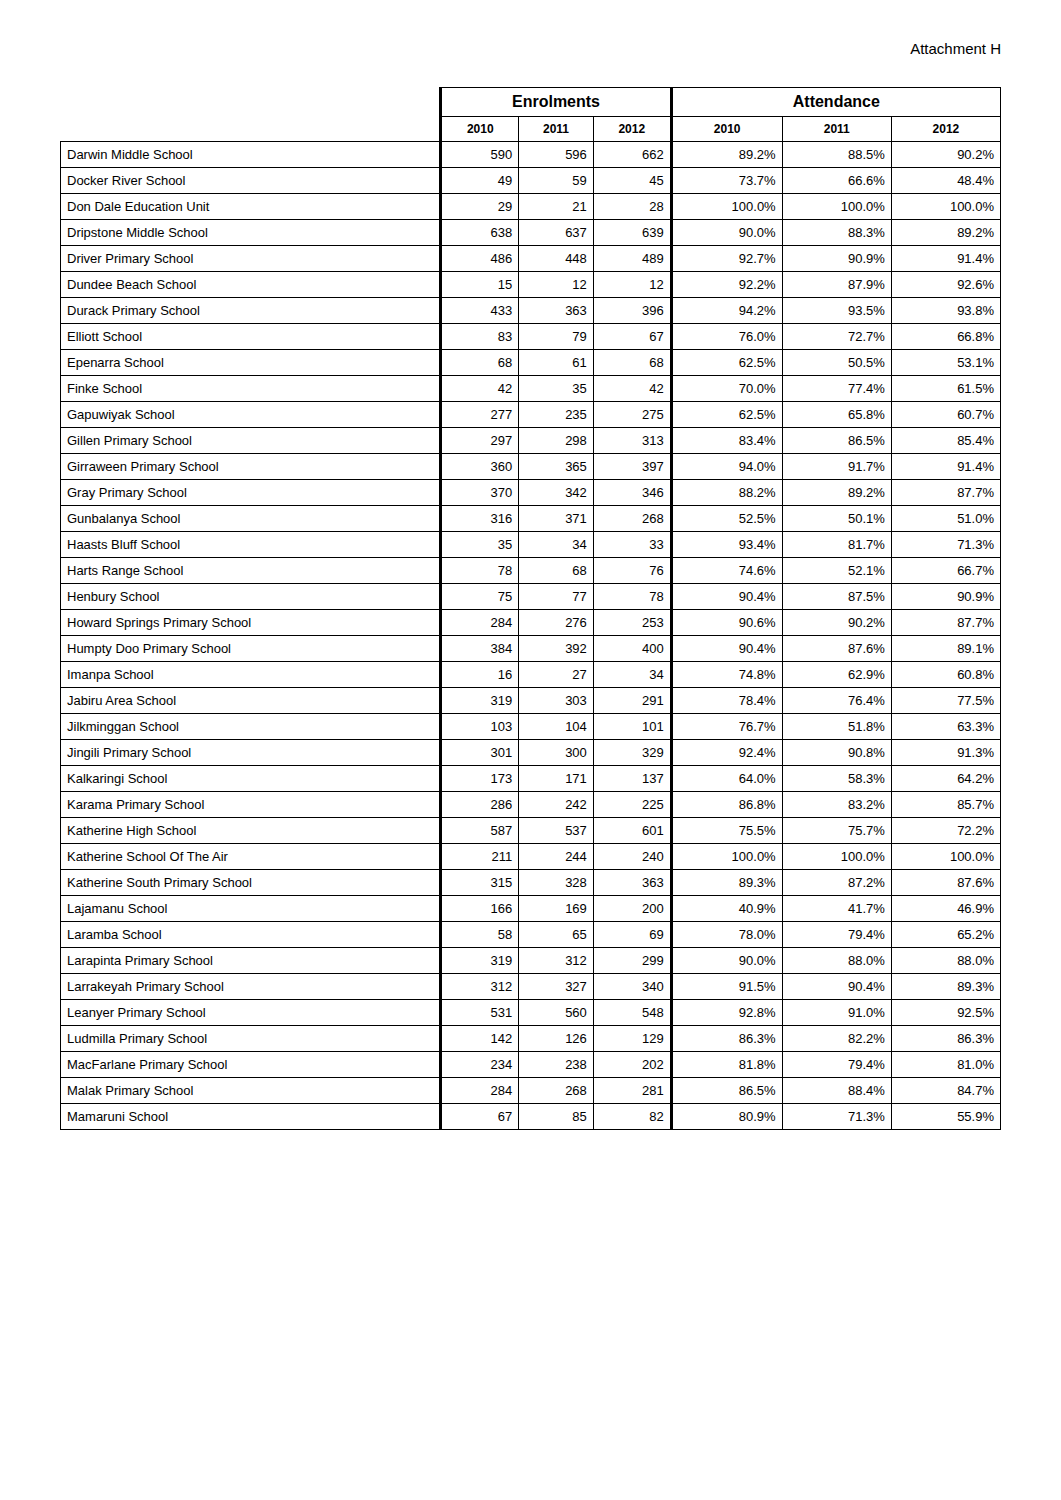Attachment H
| | Enrolments | Attendance |
| --- | --- | --- |
| | 2010 | 2011 | 2012 | 2010 | 2011 | 2012 |
| Darwin Middle School | 590 | 596 | 662 | 89.2% | 88.5% | 90.2% |
| Docker River School | 49 | 59 | 45 | 73.7% | 66.6% | 48.4% |
| Don Dale Education Unit | 29 | 21 | 28 | 100.0% | 100.0% | 100.0% |
| Dripstone Middle School | 638 | 637 | 639 | 90.0% | 88.3% | 89.2% |
| Driver Primary School | 486 | 448 | 489 | 92.7% | 90.9% | 91.4% |
| Dundee Beach School | 15 | 12 | 12 | 92.2% | 87.9% | 92.6% |
| Durack Primary School | 433 | 363 | 396 | 94.2% | 93.5% | 93.8% |
| Elliott School | 83 | 79 | 67 | 76.0% | 72.7% | 66.8% |
| Epenarra School | 68 | 61 | 68 | 62.5% | 50.5% | 53.1% |
| Finke School | 42 | 35 | 42 | 70.0% | 77.4% | 61.5% |
| Gapuwiyak School | 277 | 235 | 275 | 62.5% | 65.8% | 60.7% |
| Gillen Primary School | 297 | 298 | 313 | 83.4% | 86.5% | 85.4% |
| Girraween Primary School | 360 | 365 | 397 | 94.0% | 91.7% | 91.4% |
| Gray Primary School | 370 | 342 | 346 | 88.2% | 89.2% | 87.7% |
| Gunbalanya School | 316 | 371 | 268 | 52.5% | 50.1% | 51.0% |
| Haasts Bluff School | 35 | 34 | 33 | 93.4% | 81.7% | 71.3% |
| Harts Range School | 78 | 68 | 76 | 74.6% | 52.1% | 66.7% |
| Henbury School | 75 | 77 | 78 | 90.4% | 87.5% | 90.9% |
| Howard Springs Primary School | 284 | 276 | 253 | 90.6% | 90.2% | 87.7% |
| Humpty Doo Primary School | 384 | 392 | 400 | 90.4% | 87.6% | 89.1% |
| Imanpa School | 16 | 27 | 34 | 74.8% | 62.9% | 60.8% |
| Jabiru Area School | 319 | 303 | 291 | 78.4% | 76.4% | 77.5% |
| Jilkminggan School | 103 | 104 | 101 | 76.7% | 51.8% | 63.3% |
| Jingili Primary School | 301 | 300 | 329 | 92.4% | 90.8% | 91.3% |
| Kalkaringi School | 173 | 171 | 137 | 64.0% | 58.3% | 64.2% |
| Karama Primary School | 286 | 242 | 225 | 86.8% | 83.2% | 85.7% |
| Katherine High School | 587 | 537 | 601 | 75.5% | 75.7% | 72.2% |
| Katherine School Of The Air | 211 | 244 | 240 | 100.0% | 100.0% | 100.0% |
| Katherine South Primary School | 315 | 328 | 363 | 89.3% | 87.2% | 87.6% |
| Lajamanu School | 166 | 169 | 200 | 40.9% | 41.7% | 46.9% |
| Laramba School | 58 | 65 | 69 | 78.0% | 79.4% | 65.2% |
| Larapinta Primary School | 319 | 312 | 299 | 90.0% | 88.0% | 88.0% |
| Larrakeyah Primary School | 312 | 327 | 340 | 91.5% | 90.4% | 89.3% |
| Leanyer Primary School | 531 | 560 | 548 | 92.8% | 91.0% | 92.5% |
| Ludmilla Primary School | 142 | 126 | 129 | 86.3% | 82.2% | 86.3% |
| MacFarlane Primary School | 234 | 238 | 202 | 81.8% | 79.4% | 81.0% |
| Malak Primary School | 284 | 268 | 281 | 86.5% | 88.4% | 84.7% |
| Mamaruni School | 67 | 85 | 82 | 80.9% | 71.3% | 55.9% |